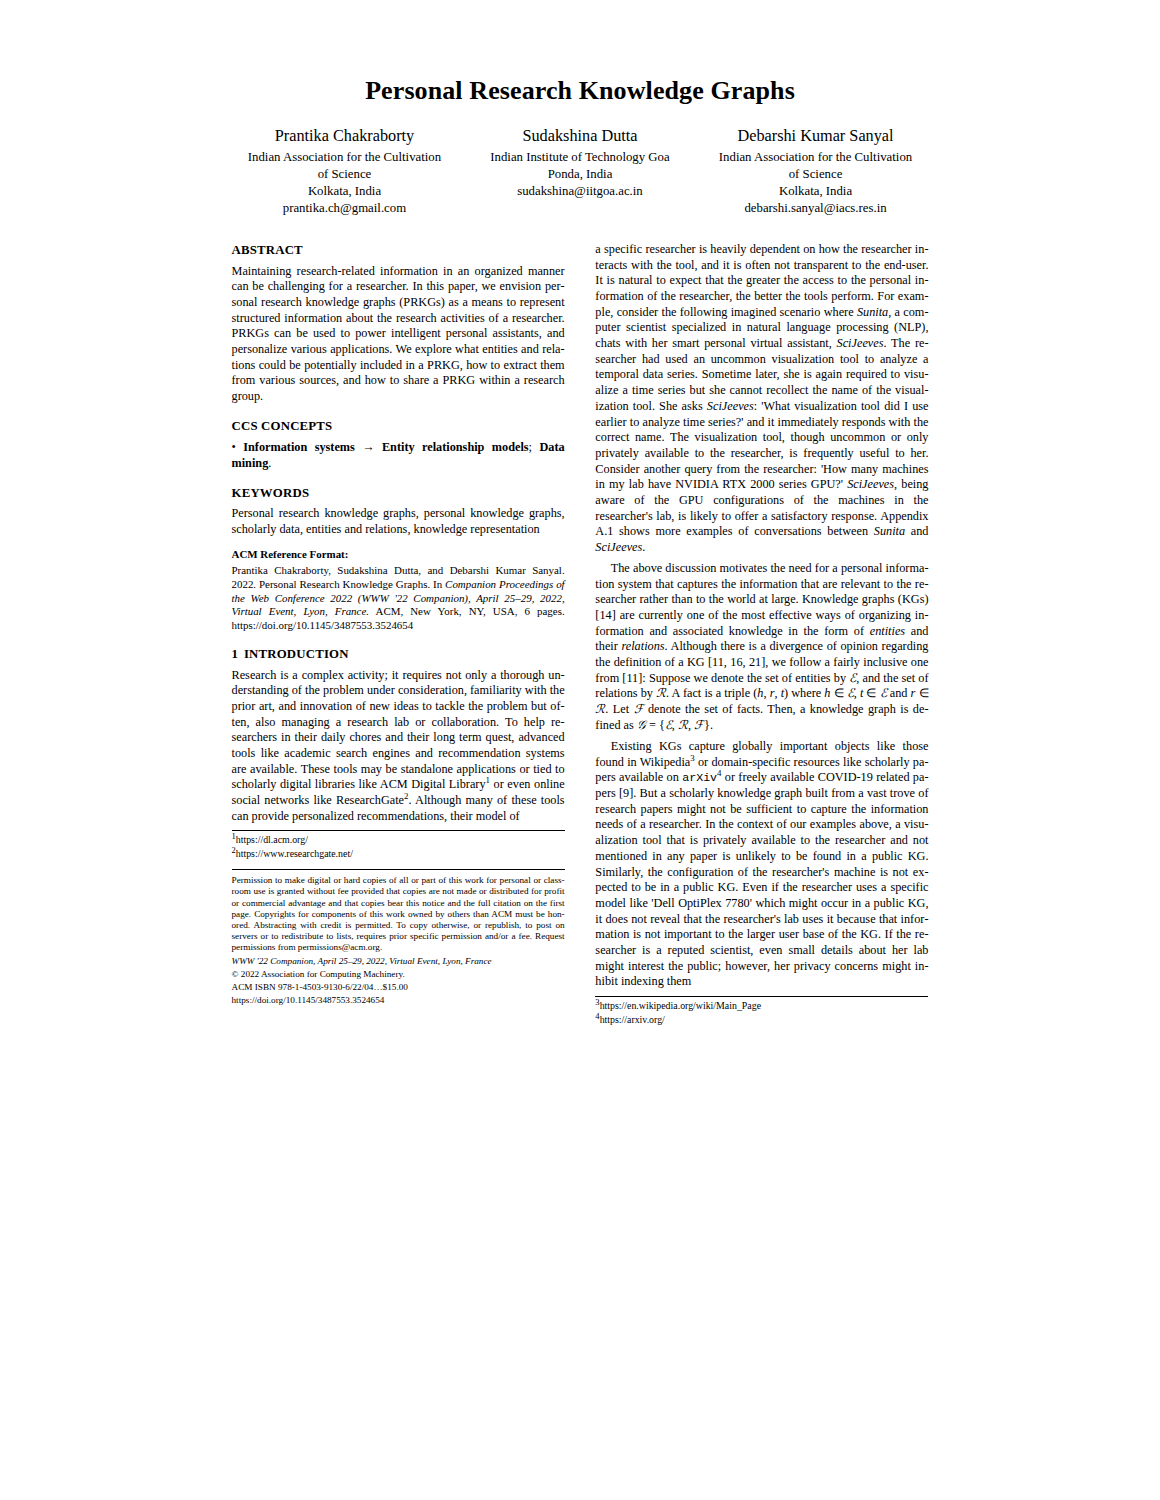Personal Research Knowledge Graphs
Prantika Chakraborty Indian Association for the Cultivation of Science Kolkata, India prantika.ch@gmail.com
Sudakshina Dutta Indian Institute of Technology Goa Ponda, India sudakshina@iitgoa.ac.in
Debarshi Kumar Sanyal Indian Association for the Cultivation of Science Kolkata, India debarshi.sanyal@iacs.res.in
Abstract
Maintaining research-related information in an organized manner can be challenging for a researcher. In this paper, we envision personal research knowledge graphs (PRKGs) as a means to represent structured information about the research activities of a researcher. PRKGs can be used to power intelligent personal assistants, and personalize various applications. We explore what entities and relations could be potentially included in a PRKG, how to extract them from various sources, and how to share a PRKG within a research group.
CCS Concepts
• Information systems → Entity relationship models; Data mining.
Keywords
Personal research knowledge graphs, personal knowledge graphs, scholarly data, entities and relations, knowledge representation
ACM Reference Format:
Prantika Chakraborty, Sudakshina Dutta, and Debarshi Kumar Sanyal. 2022. Personal Research Knowledge Graphs. In Companion Proceedings of the Web Conference 2022 (WWW '22 Companion), April 25–29, 2022, Virtual Event, Lyon, France. ACM, New York, NY, USA, 6 pages. https://doi.org/10.1145/3487553.3524654
1 Introduction
Research is a complex activity; it requires not only a thorough understanding of the problem under consideration, familiarity with the prior art, and innovation of new ideas to tackle the problem but often, also managing a research lab or collaboration. To help researchers in their daily chores and their long term quest, advanced tools like academic search engines and recommendation systems are available. These tools may be standalone applications or tied to scholarly digital libraries like ACM Digital Library1 or even online social networks like ResearchGate2. Although many of these tools can provide personalized recommendations, their model of
1https://dl.acm.org/
2https://www.researchgate.net/
Permission to make digital or hard copies of all or part of this work for personal or classroom use is granted without fee provided that copies are not made or distributed for profit or commercial advantage and that copies bear this notice and the full citation on the first page. Copyrights for components of this work owned by others than ACM must be honored. Abstracting with credit is permitted. To copy otherwise, or republish, to post on servers or to redistribute to lists, requires prior specific permission and/or a fee. Request permissions from permissions@acm.org.
WWW '22 Companion, April 25–29, 2022, Virtual Event, Lyon, France
© 2022 Association for Computing Machinery.
ACM ISBN 978-1-4503-9130-6/22/04…$15.00
https://doi.org/10.1145/3487553.3524654
a specific researcher is heavily dependent on how the researcher interacts with the tool, and it is often not transparent to the end-user. It is natural to expect that the greater the access to the personal information of the researcher, the better the tools perform. For example, consider the following imagined scenario where Sunita, a computer scientist specialized in natural language processing (NLP), chats with her smart personal virtual assistant, SciJeeves. The researcher had used an uncommon visualization tool to analyze a temporal data series. Sometime later, she is again required to visualize a time series but she cannot recollect the name of the visualization tool. She asks SciJeeves: 'What visualization tool did I use earlier to analyze time series?' and it immediately responds with the correct name. The visualization tool, though uncommon or only privately available to the researcher, is frequently useful to her. Consider another query from the researcher: 'How many machines in my lab have NVIDIA RTX 2000 series GPU?' SciJeeves, being aware of the GPU configurations of the machines in the researcher's lab, is likely to offer a satisfactory response. Appendix A.1 shows more examples of conversations between Sunita and SciJeeves.
The above discussion motivates the need for a personal information system that captures the information that are relevant to the researcher rather than to the world at large. Knowledge graphs (KGs) [14] are currently one of the most effective ways of organizing information and associated knowledge in the form of entities and their relations. Although there is a divergence of opinion regarding the definition of a KG [11, 16, 21], we follow a fairly inclusive one from [11]: Suppose we denote the set of entities by ℰ, and the set of relations by ℛ. A fact is a triple (h, r, t) where h ∈ ℰ, t ∈ ℰ and r ∈ ℛ. Let ℱ denote the set of facts. Then, a knowledge graph is defined as 𝒢 = {ℰ, ℛ, ℱ}.
Existing KGs capture globally important objects like those found in Wikipedia3 or domain-specific resources like scholarly papers available on arXiv4 or freely available COVID-19 related papers [9]. But a scholarly knowledge graph built from a vast trove of research papers might not be sufficient to capture the information needs of a researcher. In the context of our examples above, a visualization tool that is privately available to the researcher and not mentioned in any paper is unlikely to be found in a public KG. Similarly, the configuration of the researcher's machine is not expected to be in a public KG. Even if the researcher uses a specific model like 'Dell OptiPlex 7780' which might occur in a public KG, it does not reveal that the researcher's lab uses it because that information is not important to the larger user base of the KG. If the researcher is a reputed scientist, even small details about her lab might interest the public; however, her privacy concerns might inhibit indexing them
3https://en.wikipedia.org/wiki/Main_Page
4https://arxiv.org/